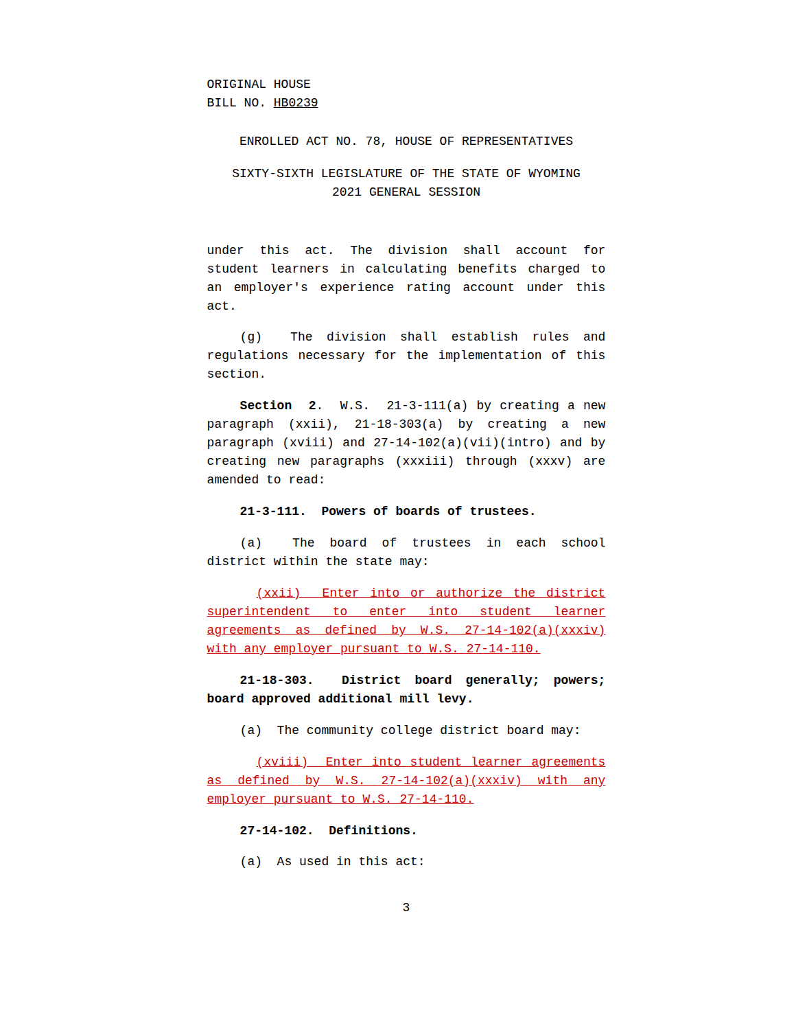ORIGINAL HOUSE
BILL NO. HB0239
ENROLLED ACT NO. 78, HOUSE OF REPRESENTATIVES
SIXTY-SIXTH LEGISLATURE OF THE STATE OF WYOMING
2021 GENERAL SESSION
under this act. The division shall account for student learners in calculating benefits charged to an employer's experience rating account under this act.
(g) The division shall establish rules and regulations necessary for the implementation of this section.
Section 2. W.S. 21-3-111(a) by creating a new paragraph (xxii), 21-18-303(a) by creating a new paragraph (xviii) and 27-14-102(a)(vii)(intro) and by creating new paragraphs (xxxiii) through (xxxv) are amended to read:
21-3-111. Powers of boards of trustees.
(a) The board of trustees in each school district within the state may:
(xxii) Enter into or authorize the district superintendent to enter into student learner agreements as defined by W.S. 27-14-102(a)(xxxiv) with any employer pursuant to W.S. 27-14-110.
21-18-303. District board generally; powers; board approved additional mill levy.
(a) The community college district board may:
(xviii) Enter into student learner agreements as defined by W.S. 27-14-102(a)(xxxiv) with any employer pursuant to W.S. 27-14-110.
27-14-102. Definitions.
(a) As used in this act:
3